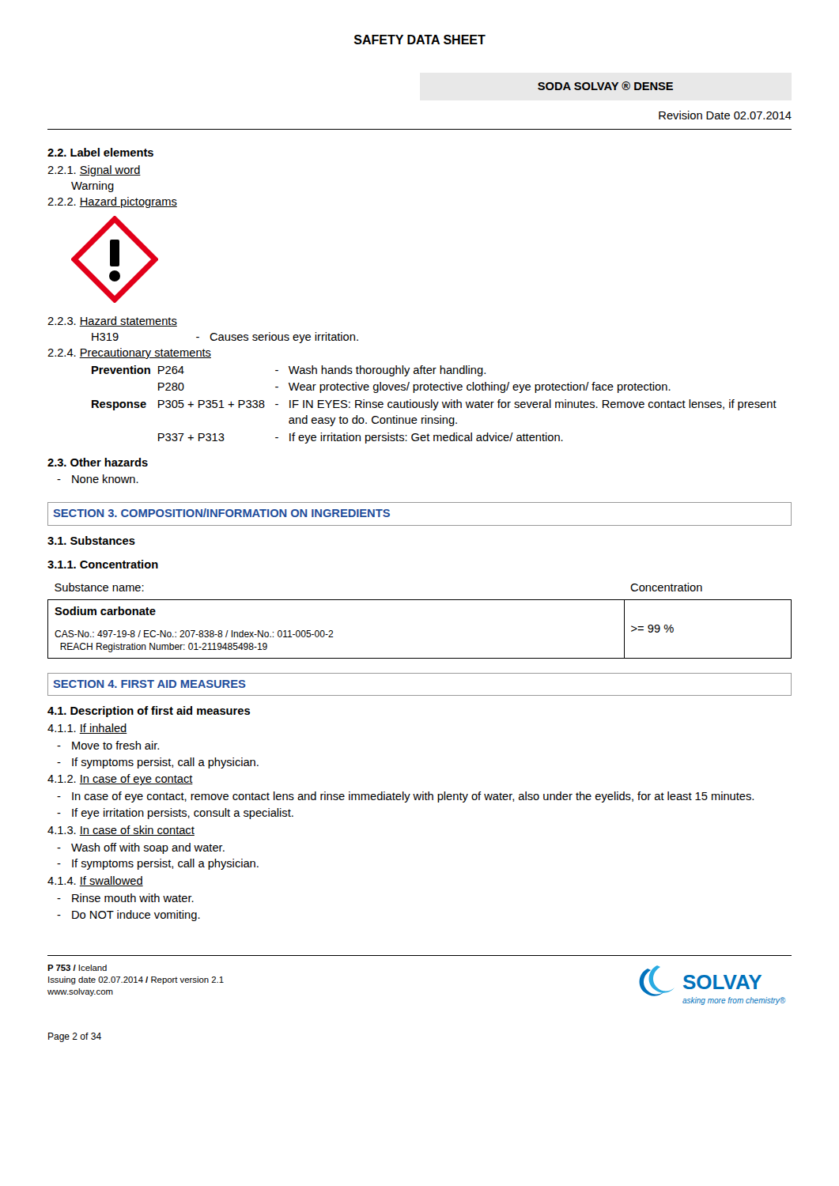SAFETY DATA SHEET
SODA SOLVAY ® DENSE
Revision Date 02.07.2014
2.2. Label elements
2.2.1. Signal word
Warning
2.2.2. Hazard pictograms
2.2.3. Hazard statements
H319-Causes serious eye irritation.
2.2.4. Precautionary statements
| Prevention | P264 | - | Wash hands thoroughly after handling. |
| | P280 | - | Wear protective gloves/ protective clothing/ eye protection/ face protection. |
| Response | P305 + P351 + P338 | - | IF IN EYES: Rinse cautiously with water for several minutes. Remove contact lenses, if present and easy to do. Continue rinsing. |
| | P337 + P313 | - | If eye irritation persists: Get medical advice/ attention. |
2.3. Other hazards
None known.
SECTION 3. COMPOSITION/INFORMATION ON INGREDIENTS
3.1. Substances
3.1.1. Concentration
| Substance name: | Concentration |
| Sodium carbonate CAS-No.: 497-19-8 / EC-No.: 207-838-8 / Index-No.: 011-005-00-2 REACH Registration Number: 01-2119485498-19 | >= 99 % |
SECTION 4. FIRST AID MEASURES
4.1. Description of first aid measures
4.1.1. If inhaled
Move to fresh air.
If symptoms persist, call a physician.
4.1.2. In case of eye contact
In case of eye contact, remove contact lens and rinse immediately with plenty of water, also under the eyelids, for at least 15 minutes.
If eye irritation persists, consult a specialist.
4.1.3. In case of skin contact
Wash off with soap and water.
If symptoms persist, call a physician.
4.1.4. If swallowed
Rinse mouth with water.
Do NOT induce vomiting.
P 753 / Iceland
Issuing date 02.07.2014 / Report version 2.1
www.solvay.com
SOLVAY asking more from chemistry®
Page 2 of 34